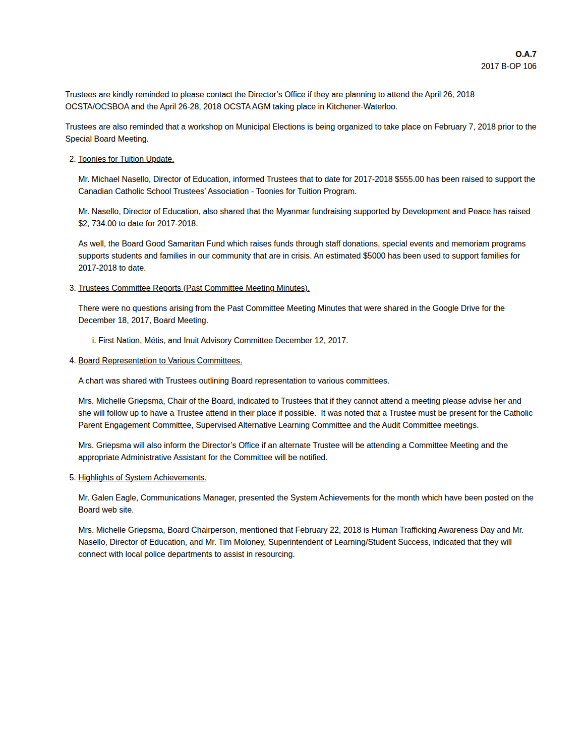O.A.7
2017 B-OP 106
Trustees are kindly reminded to please contact the Director’s Office if they are planning to attend the April 26, 2018 OCSTA/OCSBOA and the April 26-28, 2018 OCSTA AGM taking place in Kitchener-Waterloo.
Trustees are also reminded that a workshop on Municipal Elections is being organized to take place on February 7, 2018 prior to the Special Board Meeting.
Toonies for Tuition Update.
Mr. Michael Nasello, Director of Education, informed Trustees that to date for 2017-2018 $555.00 has been raised to support the Canadian Catholic School Trustees’ Association - Toonies for Tuition Program.
Mr. Nasello, Director of Education, also shared that the Myanmar fundraising supported by Development and Peace has raised $2, 734.00 to date for 2017-2018.
As well, the Board Good Samaritan Fund which raises funds through staff donations, special events and memoriam programs supports students and families in our community that are in crisis. An estimated $5000 has been used to support families for 2017-2018 to date.
Trustees Committee Reports (Past Committee Meeting Minutes).
There were no questions arising from the Past Committee Meeting Minutes that were shared in the Google Drive for the December 18, 2017, Board Meeting.
First Nation, Métis, and Inuit Advisory Committee December 12, 2017.
Board Representation to Various Committees.
A chart was shared with Trustees outlining Board representation to various committees.
Mrs. Michelle Griepsma, Chair of the Board, indicated to Trustees that if they cannot attend a meeting please advise her and she will follow up to have a Trustee attend in their place if possible. It was noted that a Trustee must be present for the Catholic Parent Engagement Committee, Supervised Alternative Learning Committee and the Audit Committee meetings.
Mrs. Griepsma will also inform the Director’s Office if an alternate Trustee will be attending a Committee Meeting and the appropriate Administrative Assistant for the Committee will be notified.
Highlights of System Achievements.
Mr. Galen Eagle, Communications Manager, presented the System Achievements for the month which have been posted on the Board web site.
Mrs. Michelle Griepsma, Board Chairperson, mentioned that February 22, 2018 is Human Trafficking Awareness Day and Mr. Nasello, Director of Education, and Mr. Tim Moloney, Superintendent of Learning/Student Success, indicated that they will connect with local police departments to assist in resourcing.